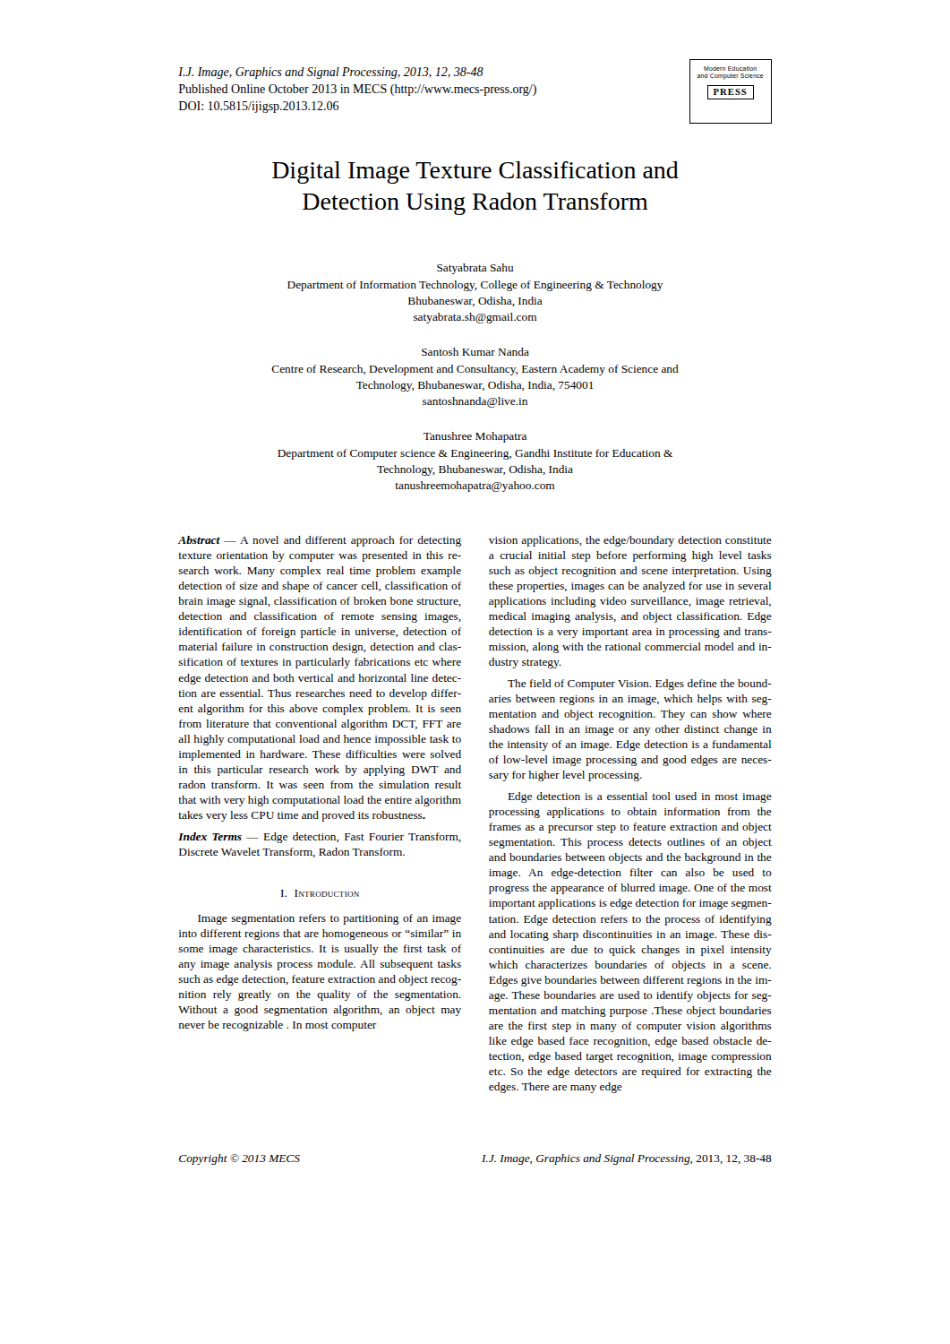I.J. Image, Graphics and Signal Processing, 2013, 12, 38-48
Published Online October 2013 in MECS (http://www.mecs-press.org/)
DOI: 10.5815/ijigsp.2013.12.06
Modern Education
and Computer Science
PRESS
Digital Image Texture Classification and
Detection Using Radon Transform
Satyabrata Sahu
Department of Information Technology, College of Engineering & Technology
Bhubaneswar, Odisha, India
satyabrata.sh@gmail.com
Santosh Kumar Nanda
Centre of Research, Development and Consultancy, Eastern Academy of Science and
Technology, Bhubaneswar, Odisha, India, 754001
santoshnanda@live.in
Tanushree Mohapatra
Department of Computer science & Engineering, Gandhi Institute for Education &
Technology, Bhubaneswar, Odisha, India
tanushreemohapatra@yahoo.com
Abstract — A novel and different approach for detecting texture orientation by computer was presented in this research work. Many complex real time problem example detection of size and shape of cancer cell, classification of brain image signal, classification of broken bone structure, detection and classification of remote sensing images, identification of foreign particle in universe, detection of material failure in construction design, detection and classification of textures in particularly fabrications etc where edge detection and both vertical and horizontal line detection are essential. Thus researches need to develop different algorithm for this above complex problem. It is seen from literature that conventional algorithm DCT, FFT are all highly computational load and hence impossible task to implemented in hardware. These difficulties were solved in this particular research work by applying DWT and radon transform. It was seen from the simulation result that with very high computational load the entire algorithm takes very less CPU time and proved its robustness.
Index Terms — Edge detection, Fast Fourier Transform, Discrete Wavelet Transform, Radon Transform.
I. Introduction
Image segmentation refers to partitioning of an image into different regions that are homogeneous or “similar” in some image characteristics. It is usually the first task of any image analysis process module. All subsequent tasks such as edge detection, feature extraction and object recognition rely greatly on the quality of the segmentation. Without a good segmentation algorithm, an object may never be recognizable . In most computer
vision applications, the edge/boundary detection constitute a crucial initial step before performing high level tasks such as object recognition and scene interpretation. Using these properties, images can be analyzed for use in several applications including video surveillance, image retrieval, medical imaging analysis, and object classification. Edge detection is a very important area in processing and transmission, along with the rational commercial model and industry strategy.
The field of Computer Vision. Edges define the boundaries between regions in an image, which helps with segmentation and object recognition. They can show where shadows fall in an image or any other distinct change in the intensity of an image. Edge detection is a fundamental of low-level image processing and good edges are necessary for higher level processing.
Edge detection is a essential tool used in most image processing applications to obtain information from the frames as a precursor step to feature extraction and object segmentation. This process detects outlines of an object and boundaries between objects and the background in the image. An edge-detection filter can also be used to progress the appearance of blurred image. One of the most important applications is edge detection for image segmentation. Edge detection refers to the process of identifying and locating sharp discontinuities in an image. These discontinuities are due to quick changes in pixel intensity which characterizes boundaries of objects in a scene. Edges give boundaries between different regions in the image. These boundaries are used to identify objects for segmentation and matching purpose .These object boundaries are the first step in many of computer vision algorithms like edge based face recognition, edge based obstacle detection, edge based target recognition, image compression etc. So the edge detectors are required for extracting the edges. There are many edge
Copyright © 2013 MECS
I.J. Image, Graphics and Signal Processing, 2013, 12, 38-48